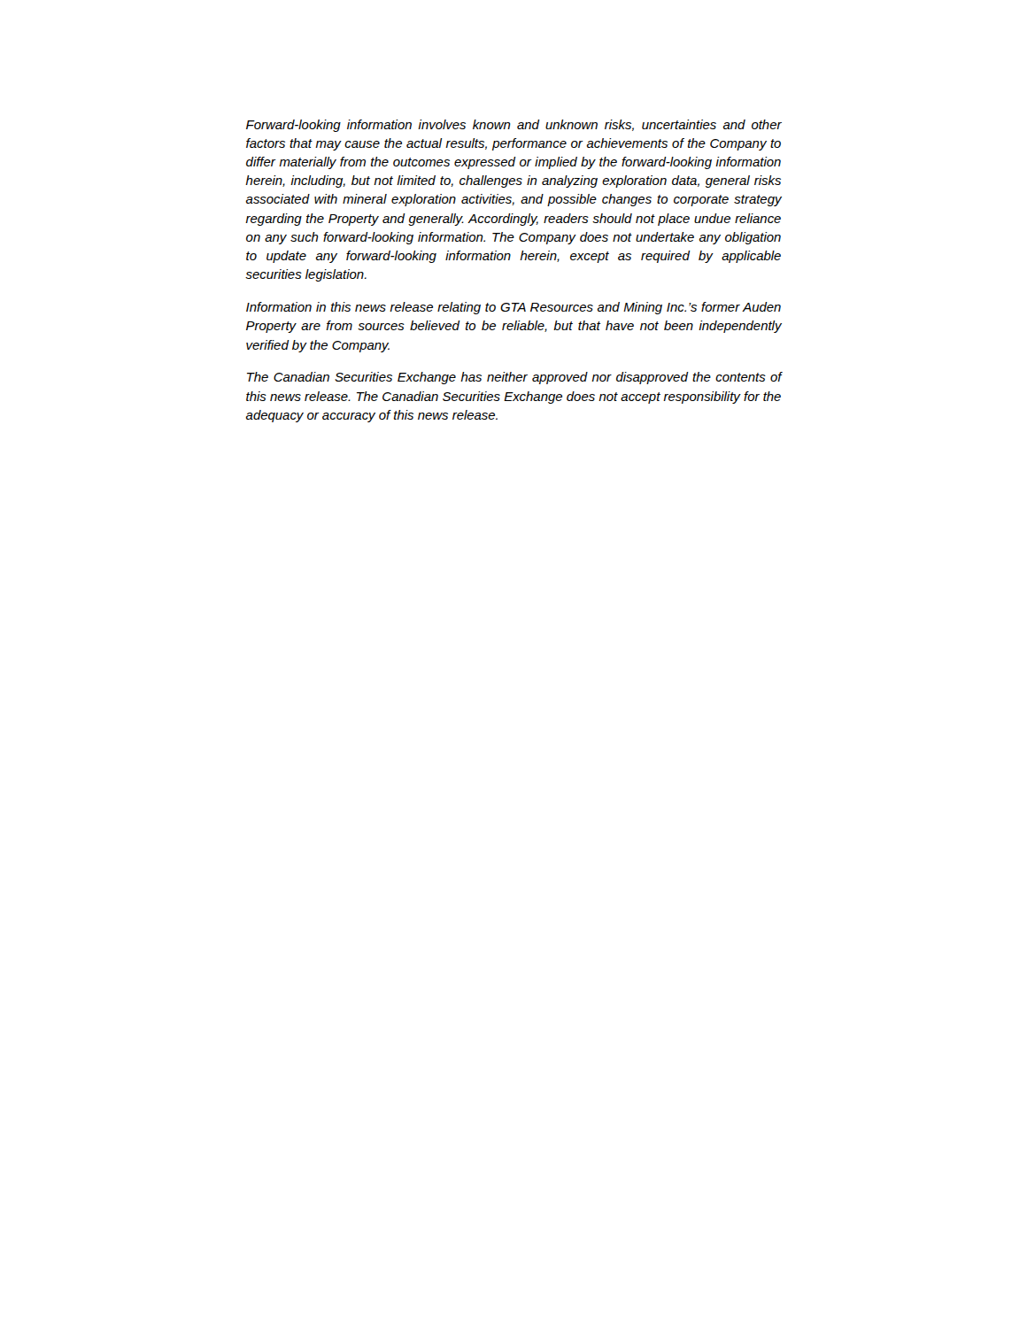Forward-looking information involves known and unknown risks, uncertainties and other factors that may cause the actual results, performance or achievements of the Company to differ materially from the outcomes expressed or implied by the forward-looking information herein, including, but not limited to, challenges in analyzing exploration data, general risks associated with mineral exploration activities, and possible changes to corporate strategy regarding the Property and generally. Accordingly, readers should not place undue reliance on any such forward-looking information. The Company does not undertake any obligation to update any forward-looking information herein, except as required by applicable securities legislation.
Information in this news release relating to GTA Resources and Mining Inc.’s former Auden Property are from sources believed to be reliable, but that have not been independently verified by the Company.
The Canadian Securities Exchange has neither approved nor disapproved the contents of this news release. The Canadian Securities Exchange does not accept responsibility for the adequacy or accuracy of this news release.